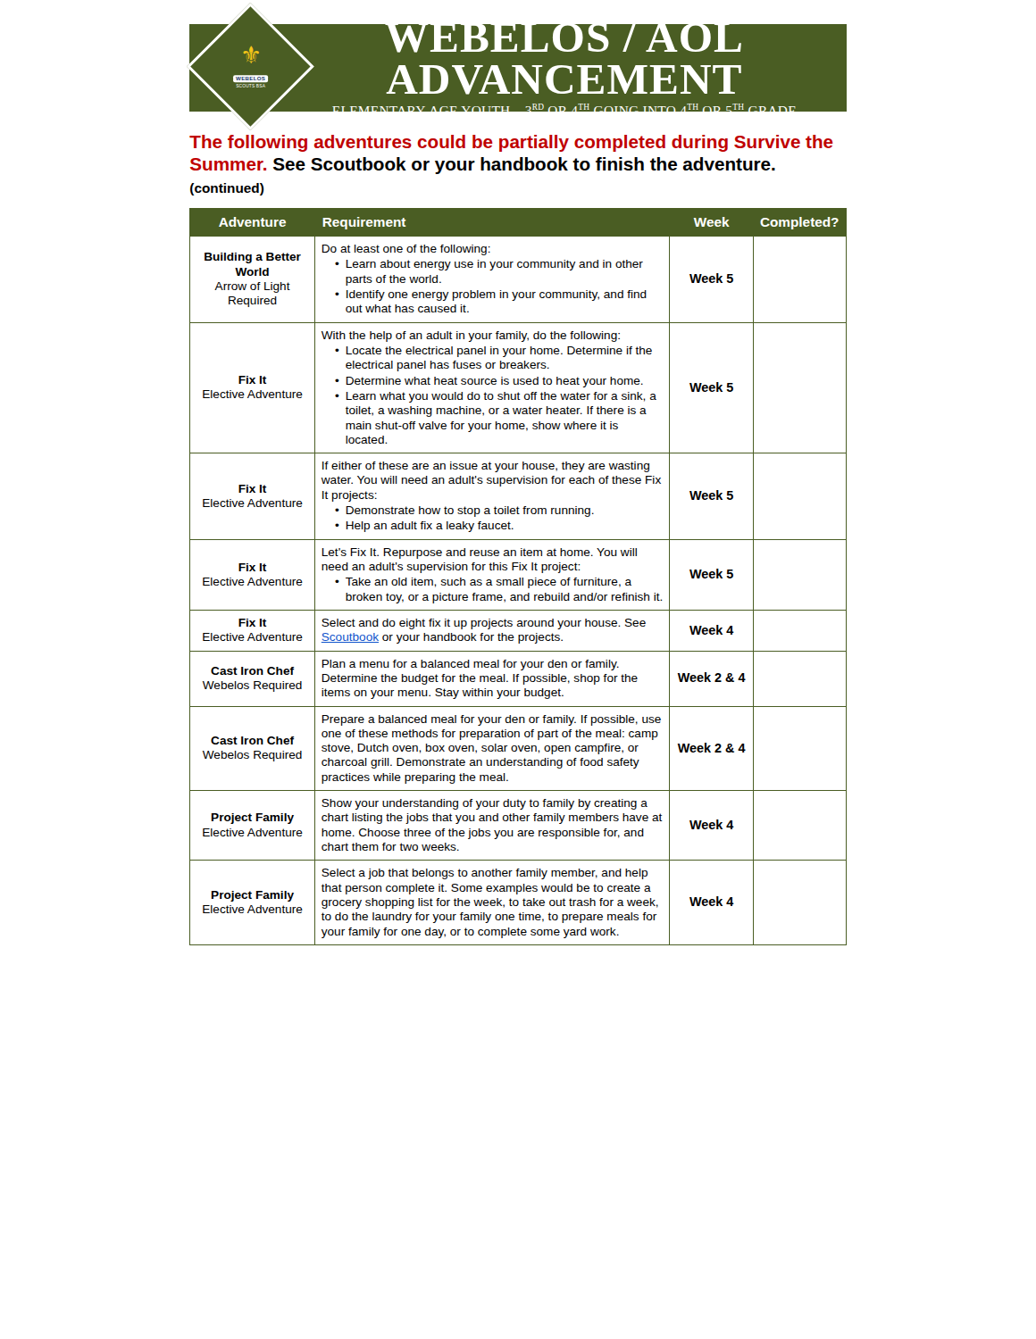⚜ WEBELOS SCOUTS BSA
Webelos / AOL Advancement
Elementary-Age Youth – 3rd or 4th going into 4th or 5th grade
The following adventures could be partially completed during Survive the Summer. See Scoutbook or your handbook to finish the adventure. (continued)
| Adventure | Requirement | Week | Completed? |
| --- | --- | --- | --- |
| Building a Better World Arrow of Light Required | Do at least one of the following: Learn about energy use in your community and in other parts of the world. Identify one energy problem in your community, and find out what has caused it. | Week 5 | |
| Fix It Elective Adventure | With the help of an adult in your family, do the following: Locate the electrical panel in your home. Determine if the electrical panel has fuses or breakers. Determine what heat source is used to heat your home. Learn what you would do to shut off the water for a sink, a toilet, a washing machine, or a water heater. If there is a main shut-off valve for your home, show where it is located. | Week 5 | |
| Fix It Elective Adventure | If either of these are an issue at your house, they are wasting water. You will need an adult's supervision for each of these Fix It projects: Demonstrate how to stop a toilet from running. Help an adult fix a leaky faucet. | Week 5 | |
| Fix It Elective Adventure | Let's Fix It. Repurpose and reuse an item at home. You will need an adult's supervision for this Fix It project: Take an old item, such as a small piece of furniture, a broken toy, or a picture frame, and rebuild and/or refinish it. | Week 5 | |
| Fix It Elective Adventure | Select and do eight fix it up projects around your house. See Scoutbook or your handbook for the projects. | Week 4 | |
| Cast Iron Chef Webelos Required | Plan a menu for a balanced meal for your den or family. Determine the budget for the meal. If possible, shop for the items on your menu. Stay within your budget. | Week 2 & 4 | |
| Cast Iron Chef Webelos Required | Prepare a balanced meal for your den or family. If possible, use one of these methods for preparation of part of the meal: camp stove, Dutch oven, box oven, solar oven, open campfire, or charcoal grill. Demonstrate an understanding of food safety practices while preparing the meal. | Week 2 & 4 | |
| Project Family Elective Adventure | Show your understanding of your duty to family by creating a chart listing the jobs that you and other family members have at home. Choose three of the jobs you are responsible for, and chart them for two weeks. | Week 4 | |
| Project Family Elective Adventure | Select a job that belongs to another family member, and help that person complete it. Some examples would be to create a grocery shopping list for the week, to take out trash for a week, to do the laundry for your family one time, to prepare meals for your family for one day, or to complete some yard work. | Week 4 | |